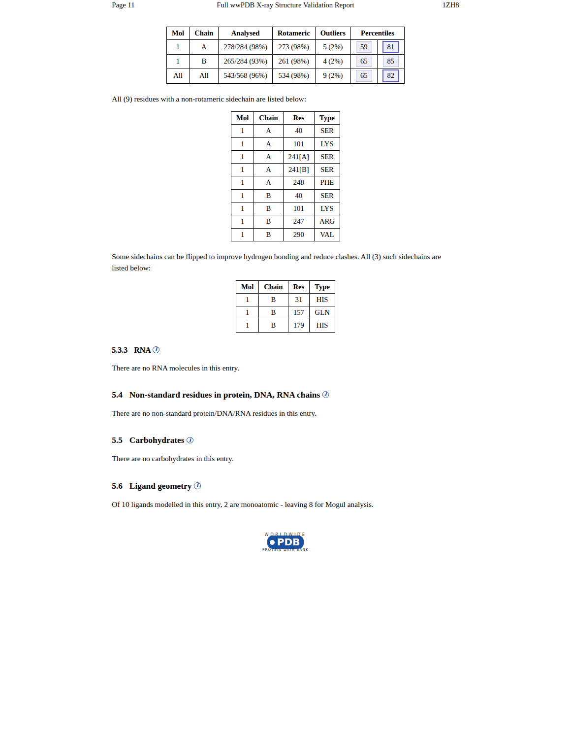Page 11
Full wwPDB X-ray Structure Validation Report
1ZH8
| Mol | Chain | Analysed | Rotameric | Outliers | Percentiles |
| --- | --- | --- | --- | --- | --- |
| 1 | A | 278/284 (98%) | 273 (98%) | 5 (2%) | 59 | 81 |
| 1 | B | 265/284 (93%) | 261 (98%) | 4 (2%) | 65 | 85 |
| All | All | 543/568 (96%) | 534 (98%) | 9 (2%) | 65 | 82 |
All (9) residues with a non-rotameric sidechain are listed below:
| Mol | Chain | Res | Type |
| --- | --- | --- | --- |
| 1 | A | 40 | SER |
| 1 | A | 101 | LYS |
| 1 | A | 241[A] | SER |
| 1 | A | 241[B] | SER |
| 1 | A | 248 | PHE |
| 1 | B | 40 | SER |
| 1 | B | 101 | LYS |
| 1 | B | 247 | ARG |
| 1 | B | 290 | VAL |
Some sidechains can be flipped to improve hydrogen bonding and reduce clashes. All (3) such sidechains are listed below:
| Mol | Chain | Res | Type |
| --- | --- | --- | --- |
| 1 | B | 31 | HIS |
| 1 | B | 157 | GLN |
| 1 | B | 179 | HIS |
5.3.3 RNA i
There are no RNA molecules in this entry.
5.4 Non-standard residues in protein, DNA, RNA chains i
There are no non-standard protein/DNA/RNA residues in this entry.
5.5 Carbohydrates i
There are no carbohydrates in this entry.
5.6 Ligand geometry i
Of 10 ligands modelled in this entry, 2 are monoatomic - leaving 8 for Mogul analysis.
WORLDWIDE
PDB
PROTEIN DATA BANK